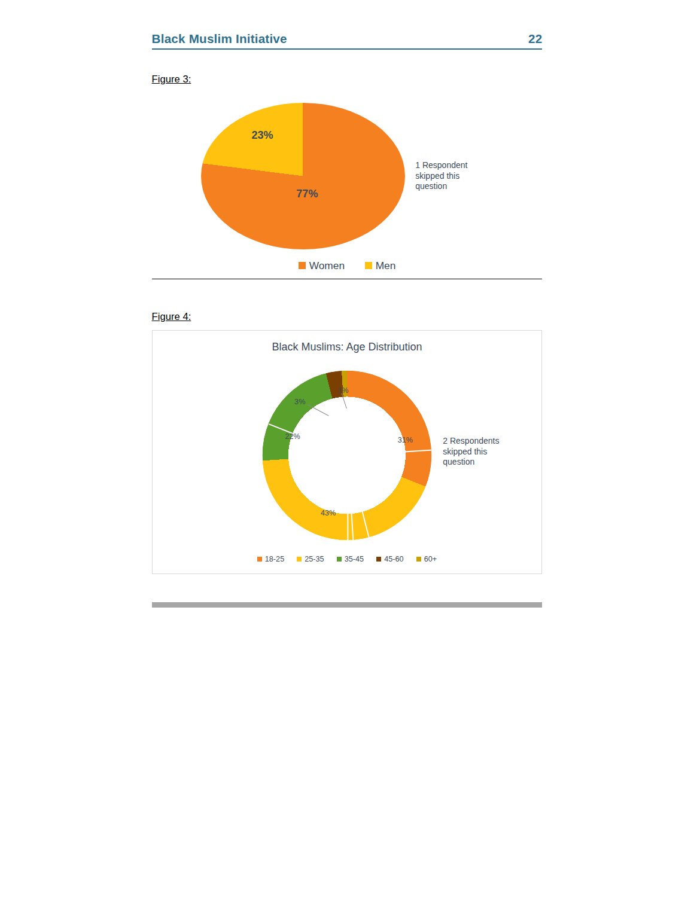Black Muslim Initiative 22
Figure 3:
77% 23%
1 Respondent skipped this question
Women Men
Figure 4:
Black Muslims: Age Distribution
31% 43% 22% 3% 1%
2 Respondents skipped this question
18-25 25-35 35-45 45-60 60+